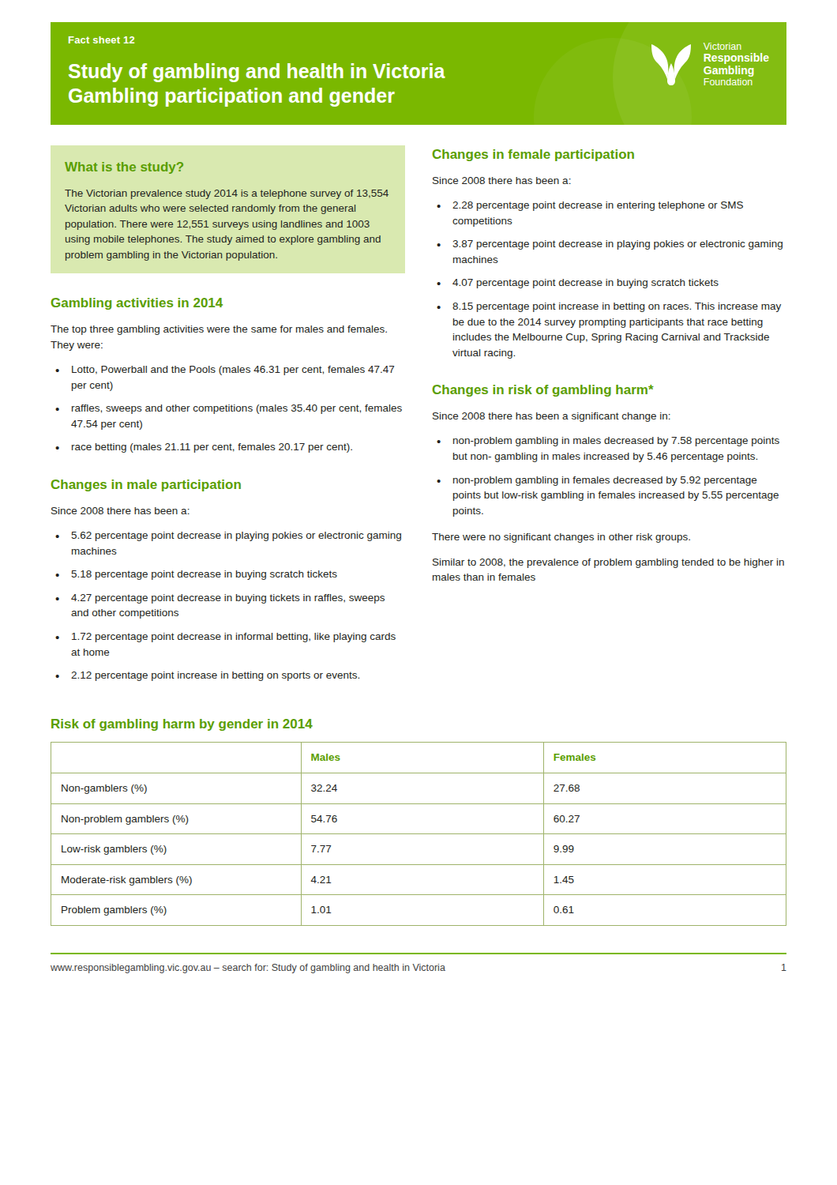Fact sheet 12
Study of gambling and health in Victoria Gambling participation and gender
Victorian
Responsible
Gambling
Foundation
What is the study?
The Victorian prevalence study 2014 is a telephone survey of 13,554 Victorian adults who were selected randomly from the general population. There were 12,551 surveys using landlines and 1003 using mobile telephones. The study aimed to explore gambling and problem gambling in the Victorian population.
Gambling activities in 2014
The top three gambling activities were the same for males and females. They were:
Lotto, Powerball and the Pools (males 46.31 per cent, females 47.47 per cent)
raffles, sweeps and other competitions (males 35.40 per cent, females 47.54 per cent)
race betting (males 21.11 per cent, females 20.17 per cent).
Changes in male participation
Since 2008 there has been a:
5.62 percentage point decrease in playing pokies or electronic gaming machines
5.18 percentage point decrease in buying scratch tickets
4.27 percentage point decrease in buying tickets in raffles, sweeps and other competitions
1.72 percentage point decrease in informal betting, like playing cards at home
2.12 percentage point increase in betting on sports or events.
Changes in female participation
Since 2008 there has been a:
2.28 percentage point decrease in entering telephone or SMS competitions
3.87 percentage point decrease in playing pokies or electronic gaming machines
4.07 percentage point decrease in buying scratch tickets
8.15 percentage point increase in betting on races. This increase may be due to the 2014 survey prompting participants that race betting includes the Melbourne Cup, Spring Racing Carnival and Trackside virtual racing.
Changes in risk of gambling harm*
Since 2008 there has been a significant change in:
non-problem gambling in males decreased by 7.58 percentage points but non- gambling in males increased by 5.46 percentage points.
non-problem gambling in females decreased by 5.92 percentage points but low-risk gambling in females increased by 5.55 percentage points.
There were no significant changes in other risk groups.
Similar to 2008, the prevalence of problem gambling tended to be higher in males than in females
Risk of gambling harm by gender in 2014
| | Males | Females |
| --- | --- | --- |
| Non-gamblers (%) | 32.24 | 27.68 |
| Non-problem gamblers (%) | 54.76 | 60.27 |
| Low-risk gamblers (%) | 7.77 | 9.99 |
| Moderate-risk gamblers (%) | 4.21 | 1.45 |
| Problem gamblers (%) | 1.01 | 0.61 |
www.responsiblegambling.vic.gov.au – search for: Study of gambling and health in Victoria
1